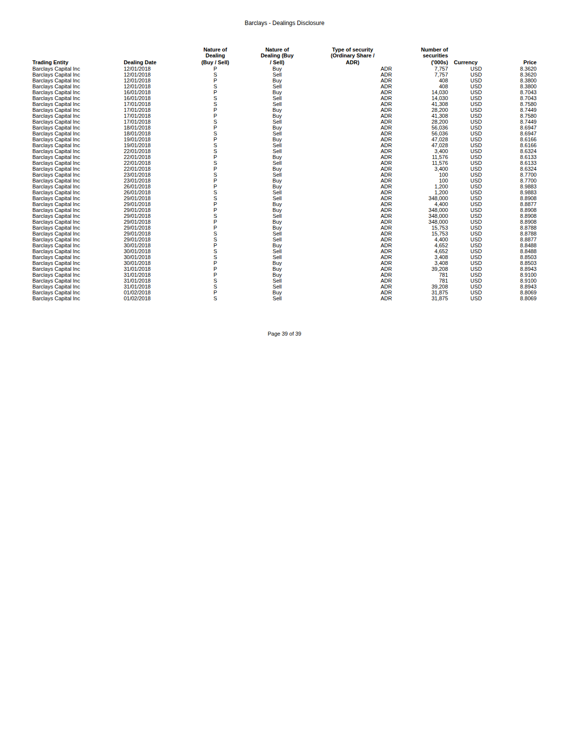Barclays - Dealings Disclosure
| | | Nature of Dealing | Nature of Dealing (Buy | Type of security (Ordinary Share / | Number of securities | | |
| --- | --- | --- | --- | --- | --- | --- | --- |
| Trading Entity | Dealing Date | (Buy / Sell) | / Sell) | ADR) | ('000s) | Currency | Price |
| Barclays Capital Inc | 12/01/2018 | P | Buy | ADR | 7,757 | USD | 8.3620 |
| Barclays Capital Inc | 12/01/2018 | S | Sell | ADR | 7,757 | USD | 8.3620 |
| Barclays Capital Inc | 12/01/2018 | P | Buy | ADR | 408 | USD | 8.3800 |
| Barclays Capital Inc | 12/01/2018 | S | Sell | ADR | 408 | USD | 8.3800 |
| Barclays Capital Inc | 16/01/2018 | P | Buy | ADR | 14,030 | USD | 8.7043 |
| Barclays Capital Inc | 16/01/2018 | S | Sell | ADR | 14,030 | USD | 8.7043 |
| Barclays Capital Inc | 17/01/2018 | S | Sell | ADR | 41,308 | USD | 8.7580 |
| Barclays Capital Inc | 17/01/2018 | P | Buy | ADR | 28,200 | USD | 8.7449 |
| Barclays Capital Inc | 17/01/2018 | P | Buy | ADR | 41,308 | USD | 8.7580 |
| Barclays Capital Inc | 17/01/2018 | S | Sell | ADR | 28,200 | USD | 8.7449 |
| Barclays Capital Inc | 18/01/2018 | P | Buy | ADR | 56,036 | USD | 8.6947 |
| Barclays Capital Inc | 18/01/2018 | S | Sell | ADR | 56,036 | USD | 8.6947 |
| Barclays Capital Inc | 19/01/2018 | P | Buy | ADR | 47,028 | USD | 8.6166 |
| Barclays Capital Inc | 19/01/2018 | S | Sell | ADR | 47,028 | USD | 8.6166 |
| Barclays Capital Inc | 22/01/2018 | S | Sell | ADR | 3,400 | USD | 8.6324 |
| Barclays Capital Inc | 22/01/2018 | P | Buy | ADR | 11,576 | USD | 8.6133 |
| Barclays Capital Inc | 22/01/2018 | S | Sell | ADR | 11,576 | USD | 8.6133 |
| Barclays Capital Inc | 22/01/2018 | P | Buy | ADR | 3,400 | USD | 8.6324 |
| Barclays Capital Inc | 23/01/2018 | S | Sell | ADR | 100 | USD | 8.7700 |
| Barclays Capital Inc | 23/01/2018 | P | Buy | ADR | 100 | USD | 8.7700 |
| Barclays Capital Inc | 26/01/2018 | P | Buy | ADR | 1,200 | USD | 8.9883 |
| Barclays Capital Inc | 26/01/2018 | S | Sell | ADR | 1,200 | USD | 8.9883 |
| Barclays Capital Inc | 29/01/2018 | S | Sell | ADR | 348,000 | USD | 8.8908 |
| Barclays Capital Inc | 29/01/2018 | P | Buy | ADR | 4,400 | USD | 8.8877 |
| Barclays Capital Inc | 29/01/2018 | P | Buy | ADR | 348,000 | USD | 8.8908 |
| Barclays Capital Inc | 29/01/2018 | S | Sell | ADR | 348,000 | USD | 8.8908 |
| Barclays Capital Inc | 29/01/2018 | P | Buy | ADR | 348,000 | USD | 8.8908 |
| Barclays Capital Inc | 29/01/2018 | P | Buy | ADR | 15,753 | USD | 8.8788 |
| Barclays Capital Inc | 29/01/2018 | S | Sell | ADR | 15,753 | USD | 8.8788 |
| Barclays Capital Inc | 29/01/2018 | S | Sell | ADR | 4,400 | USD | 8.8877 |
| Barclays Capital Inc | 30/01/2018 | P | Buy | ADR | 4,652 | USD | 8.8488 |
| Barclays Capital Inc | 30/01/2018 | S | Sell | ADR | 4,652 | USD | 8.8488 |
| Barclays Capital Inc | 30/01/2018 | S | Sell | ADR | 3,408 | USD | 8.8503 |
| Barclays Capital Inc | 30/01/2018 | P | Buy | ADR | 3,408 | USD | 8.8503 |
| Barclays Capital Inc | 31/01/2018 | P | Buy | ADR | 39,208 | USD | 8.8943 |
| Barclays Capital Inc | 31/01/2018 | P | Buy | ADR | 781 | USD | 8.9100 |
| Barclays Capital Inc | 31/01/2018 | S | Sell | ADR | 781 | USD | 8.9100 |
| Barclays Capital Inc | 31/01/2018 | S | Sell | ADR | 39,208 | USD | 8.8943 |
| Barclays Capital Inc | 01/02/2018 | P | Buy | ADR | 31,875 | USD | 8.8069 |
| Barclays Capital Inc | 01/02/2018 | S | Sell | ADR | 31,875 | USD | 8.8069 |
Page 39 of 39